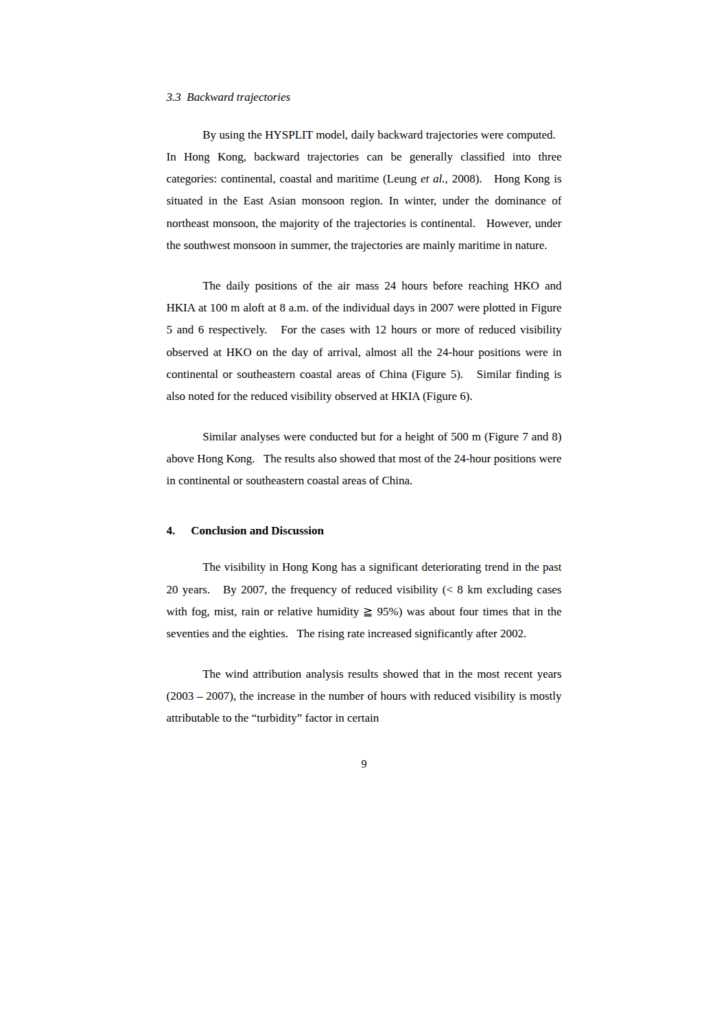3.3 Backward trajectories
By using the HYSPLIT model, daily backward trajectories were computed. In Hong Kong, backward trajectories can be generally classified into three categories: continental, coastal and maritime (Leung et al., 2008). Hong Kong is situated in the East Asian monsoon region. In winter, under the dominance of northeast monsoon, the majority of the trajectories is continental. However, under the southwest monsoon in summer, the trajectories are mainly maritime in nature.
The daily positions of the air mass 24 hours before reaching HKO and HKIA at 100 m aloft at 8 a.m. of the individual days in 2007 were plotted in Figure 5 and 6 respectively. For the cases with 12 hours or more of reduced visibility observed at HKO on the day of arrival, almost all the 24-hour positions were in continental or southeastern coastal areas of China (Figure 5). Similar finding is also noted for the reduced visibility observed at HKIA (Figure 6).
Similar analyses were conducted but for a height of 500 m (Figure 7 and 8) above Hong Kong. The results also showed that most of the 24-hour positions were in continental or southeastern coastal areas of China.
4. Conclusion and Discussion
The visibility in Hong Kong has a significant deteriorating trend in the past 20 years. By 2007, the frequency of reduced visibility (< 8 km excluding cases with fog, mist, rain or relative humidity ≧ 95%) was about four times that in the seventies and the eighties. The rising rate increased significantly after 2002.
The wind attribution analysis results showed that in the most recent years (2003 – 2007), the increase in the number of hours with reduced visibility is mostly attributable to the “turbidity” factor in certain
9